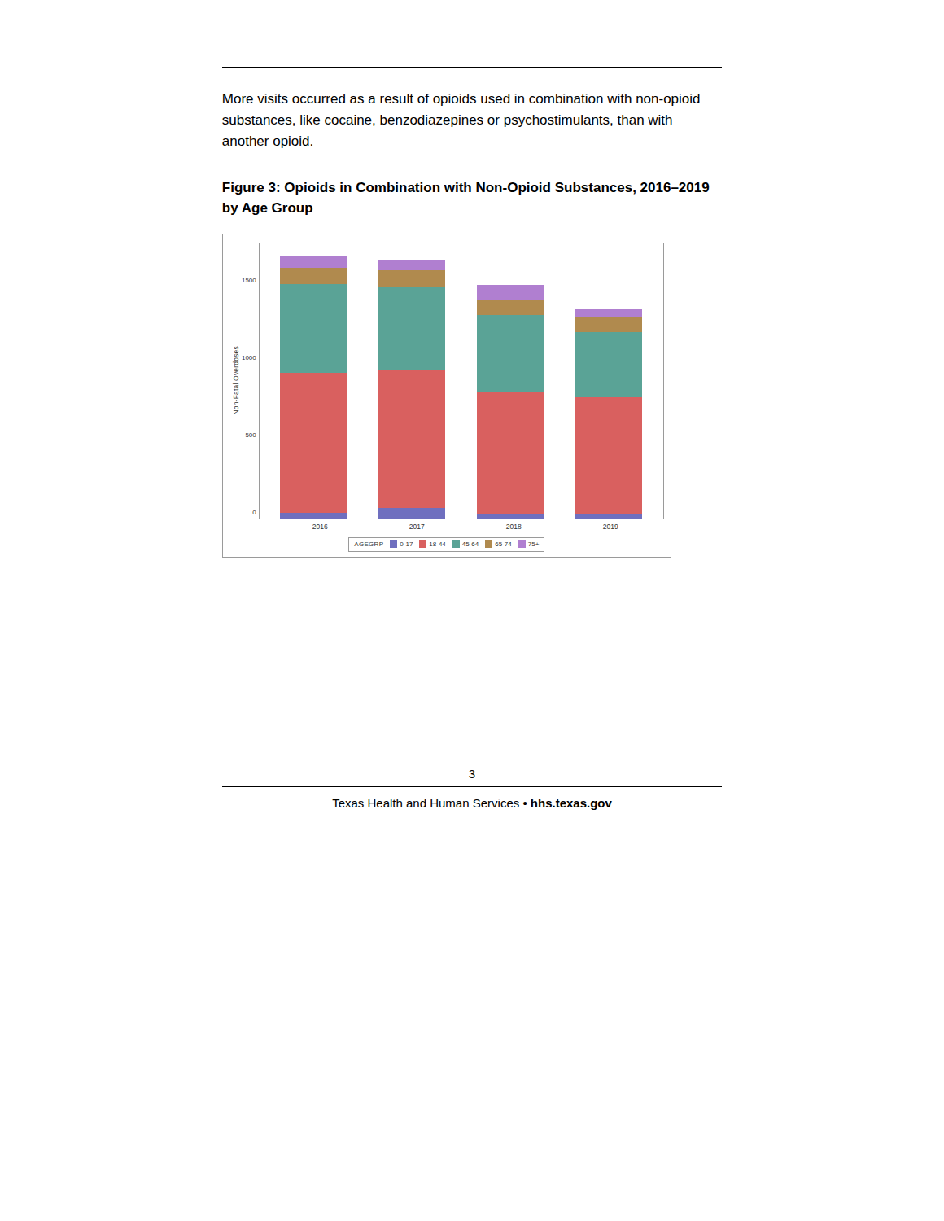More visits occurred as a result of opioids used in combination with non-opioid substances, like cocaine, benzodiazepines or psychostimulants, than with another opioid.
Figure 3: Opioids in Combination with Non-Opioid Substances, 2016–2019 by Age Group
Non-Fatal Overdoses
1500 1000 500 0
2016 2017 2018 2019
AGEGRP 0-17 18-44 45-64 65-74 75+
3
Texas Health and Human Services • hhs.texas.gov